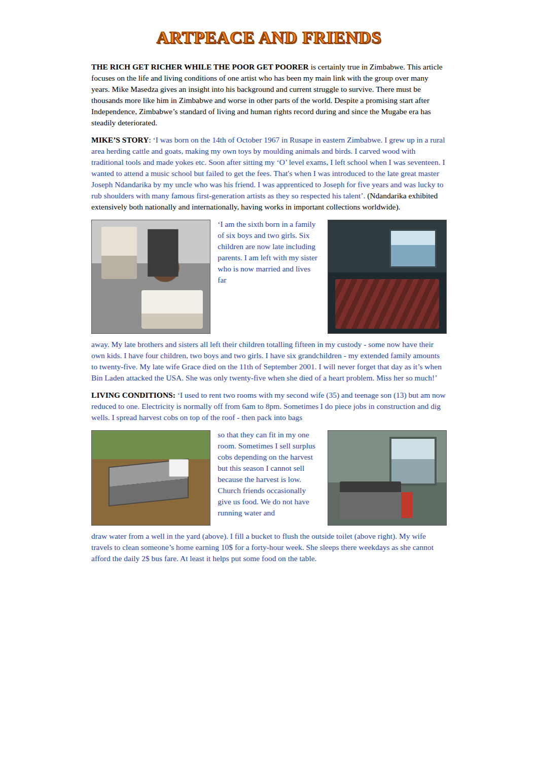ARTPEACE AND FRIENDS
THE RICH GET RICHER WHILE THE POOR GET POORER is certainly true in Zimbabwe. This article focuses on the life and living conditions of one artist who has been my main link with the group over many years. Mike Masedza gives an insight into his background and current struggle to survive. There must be thousands more like him in Zimbabwe and worse in other parts of the world. Despite a promising start after Independence, Zimbabwe’s standard of living and human rights record during and since the Mugabe era has steadily deteriorated.
MIKE’S STORY: ‘I was born on the 14th of October 1967 in Rusape in eastern Zimbabwe. I grew up in a rural area herding cattle and goats, making my own toys by moulding animals and birds. I carved wood with traditional tools and made yokes etc. Soon after sitting my ‘O’ level exams, I left school when I was seventeen. I wanted to attend a music school but failed to get the fees. That's when I was introduced to the late great master Joseph Ndandarika by my uncle who was his friend. I was apprenticed to Joseph for five years and was lucky to rub shoulders with many famous first-generation artists as they so respected his talent’. (Ndandarika exhibited extensively both nationally and internationally, having works in important collections worldwide).
‘I am the sixth born in a family of six boys and two girls. Six children are now late including parents. I am left with my sister who is now married and lives far
away. My late brothers and sisters all left their children totalling fifteen in my custody - some now have their own kids. I have four children, two boys and two girls. I have six grandchildren - my extended family amounts to twenty-five. My late wife Grace died on the 11th of September 2001. I will never forget that day as it’s when Bin Laden attacked the USA. She was only twenty-five when she died of a heart problem. Miss her so much!’
LIVING CONDITIONS: ‘I used to rent two rooms with my second wife (35) and teenage son (13) but am now reduced to one. Electricity is normally off from 6am to 8pm. Sometimes I do piece jobs in construction and dig wells. I spread harvest cobs on top of the roof - then pack into bags
so that they can fit in my one room. Sometimes I sell surplus cobs depending on the harvest but this season I cannot sell because the harvest is low. Church friends occasionally give us food. We do not have running water and
draw water from a well in the yard (above). I fill a bucket to flush the outside toilet (above right). My wife travels to clean someone’s home earning 10$ for a forty-hour week. She sleeps there weekdays as she cannot afford the daily 2$ bus fare. At least it helps put some food on the table.